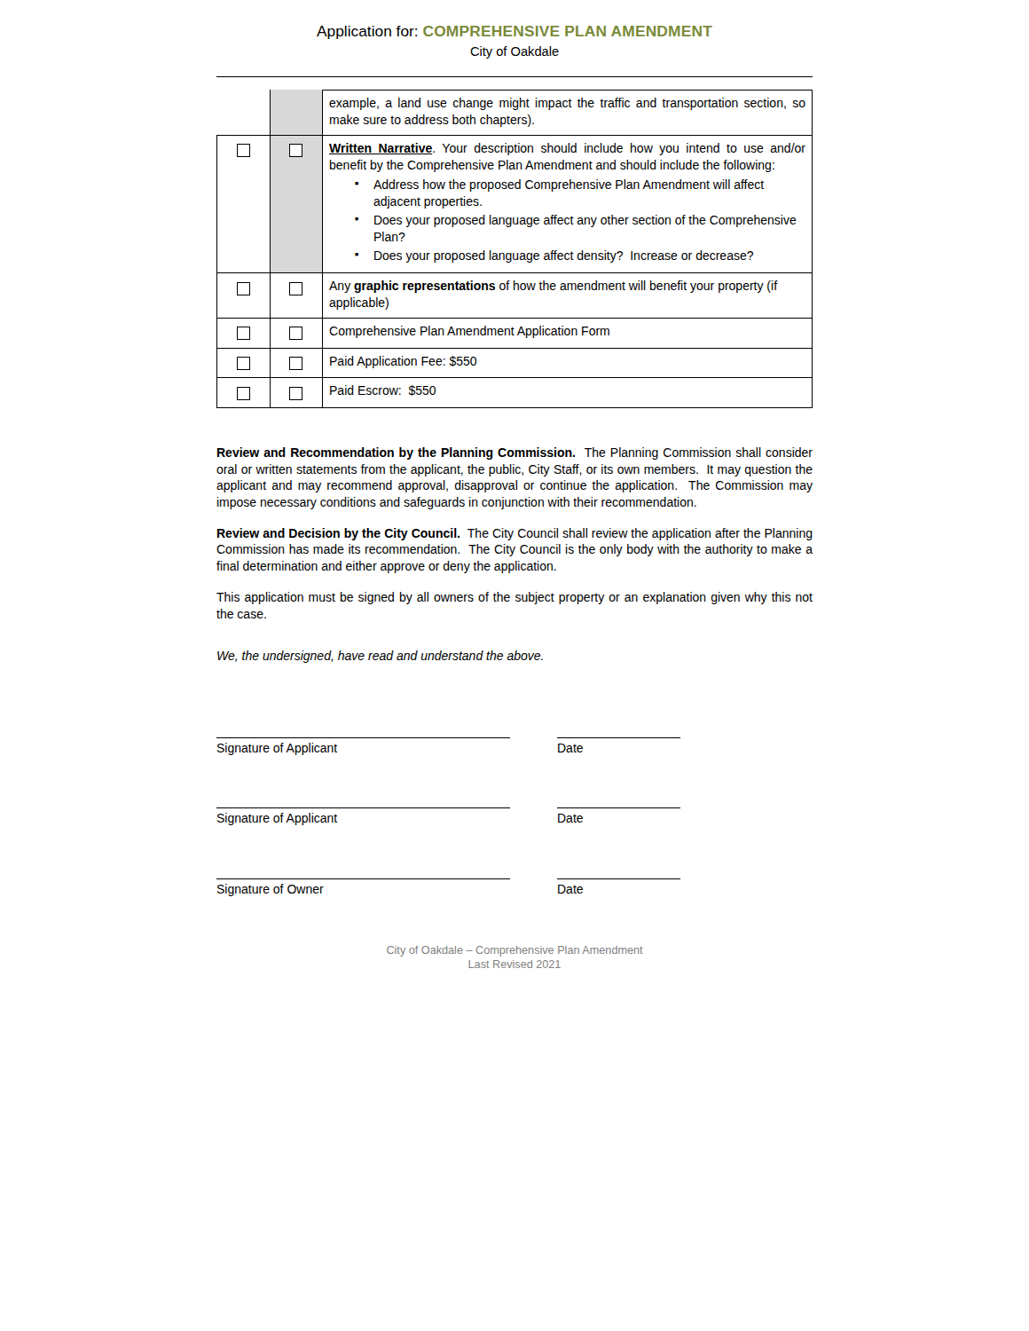Application for: COMPREHENSIVE PLAN AMENDMENT
City of Oakdale
| | | example, a land use change might impact the traffic and transportation section, so make sure to address both chapters). |
| | | Written Narrative . Your description should include how you intend to use and/or benefit by the Comprehensive Plan Amendment and should include the following: Address how the proposed Comprehensive Plan Amendment will affect adjacent properties. Does your proposed language affect any other section of the Comprehensive Plan? Does your proposed language affect density? Increase or decrease? |
| | | Any graphic representations of how the amendment will benefit your property (if applicable) |
| | | Comprehensive Plan Amendment Application Form |
| | | Paid Application Fee: $550 |
| | | Paid Escrow: $550 |
Review and Recommendation by the Planning Commission. The Planning Commission shall consider oral or written statements from the applicant, the public, City Staff, or its own members. It may question the applicant and may recommend approval, disapproval or continue the application. The Commission may impose necessary conditions and safeguards in conjunction with their recommendation.
Review and Decision by the City Council. The City Council shall review the application after the Planning Commission has made its recommendation. The City Council is the only body with the authority to make a final determination and either approve or deny the application.
This application must be signed by all owners of the subject property or an explanation given why this not the case.
We, the undersigned, have read and understand the above.
Signature of Applicant
Date
Signature of Applicant
Date
Signature of Owner
Date
City of Oakdale – Comprehensive Plan Amendment
Last Revised 2021